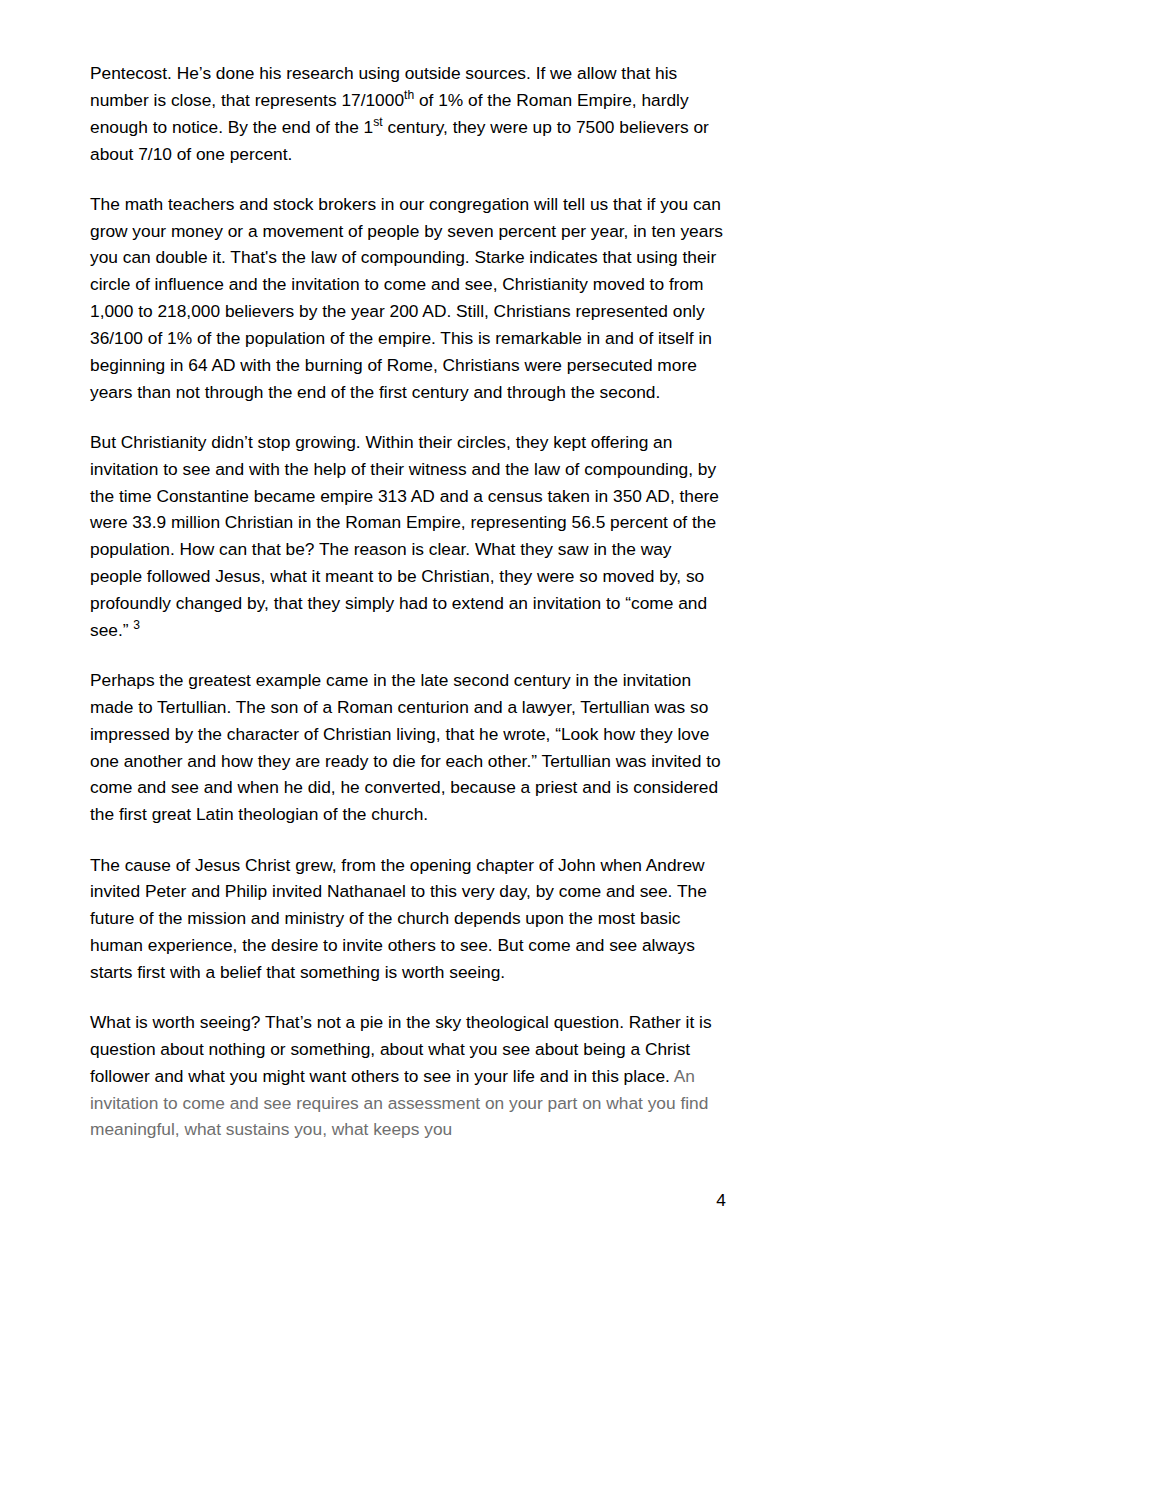Pentecost. He’s done his research using outside sources. If we allow that his number is close, that represents 17/1000th of 1% of the Roman Empire, hardly enough to notice. By the end of the 1st century, they were up to 7500 believers or about 7/10 of one percent.
The math teachers and stock brokers in our congregation will tell us that if you can grow your money or a movement of people by seven percent per year, in ten years you can double it. That's the law of compounding. Starke indicates that using their circle of influence and the invitation to come and see, Christianity moved to from 1,000 to 218,000 believers by the year 200 AD. Still, Christians represented only 36/100 of 1% of the population of the empire. This is remarkable in and of itself in beginning in 64 AD with the burning of Rome, Christians were persecuted more years than not through the end of the first century and through the second.
But Christianity didn’t stop growing. Within their circles, they kept offering an invitation to see and with the help of their witness and the law of compounding, by the time Constantine became empire 313 AD and a census taken in 350 AD, there were 33.9 million Christian in the Roman Empire, representing 56.5 percent of the population. How can that be? The reason is clear. What they saw in the way people followed Jesus, what it meant to be Christian, they were so moved by, so profoundly changed by, that they simply had to extend an invitation to “come and see.” 3
Perhaps the greatest example came in the late second century in the invitation made to Tertullian. The son of a Roman centurion and a lawyer, Tertullian was so impressed by the character of Christian living, that he wrote, “Look how they love one another and how they are ready to die for each other.” Tertullian was invited to come and see and when he did, he converted, because a priest and is considered the first great Latin theologian of the church.
The cause of Jesus Christ grew, from the opening chapter of John when Andrew invited Peter and Philip invited Nathanael to this very day, by come and see. The future of the mission and ministry of the church depends upon the most basic human experience, the desire to invite others to see. But come and see always starts first with a belief that something is worth seeing.
What is worth seeing? That’s not a pie in the sky theological question. Rather it is question about nothing or something, about what you see about being a Christ follower and what you might want others to see in your life and in this place. An invitation to come and see requires an assessment on your part on what you find meaningful, what sustains you, what keeps you
4